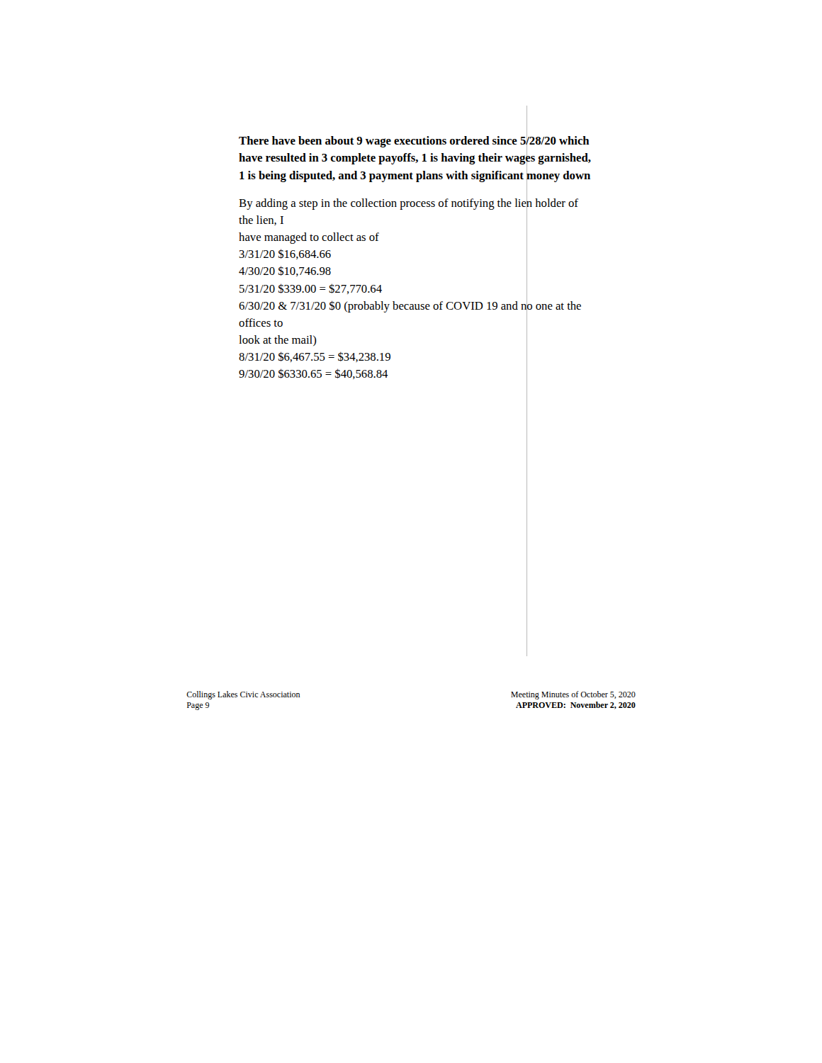There have been about 9 wage executions ordered since 5/28/20 which have resulted in 3 complete payoffs, 1 is having their wages garnished, 1 is being disputed, and 3 payment plans with significant money down
By adding a step in the collection process of notifying the lien holder of the lien, I
have managed to collect as of
3/31/20 $16,684.66
4/30/20 $10,746.98
5/31/20 $339.00 = $27,770.64
6/30/20 & 7/31/20 $0 (probably because of COVID 19 and no one at the offices to
look at the mail)
8/31/20 $6,467.55 = $34,238.19
9/30/20 $6330.65 = $40,568.84
Collings Lakes Civic Association
Meeting Minutes of October 5, 2020
Page 9
APPROVED: November 2, 2020